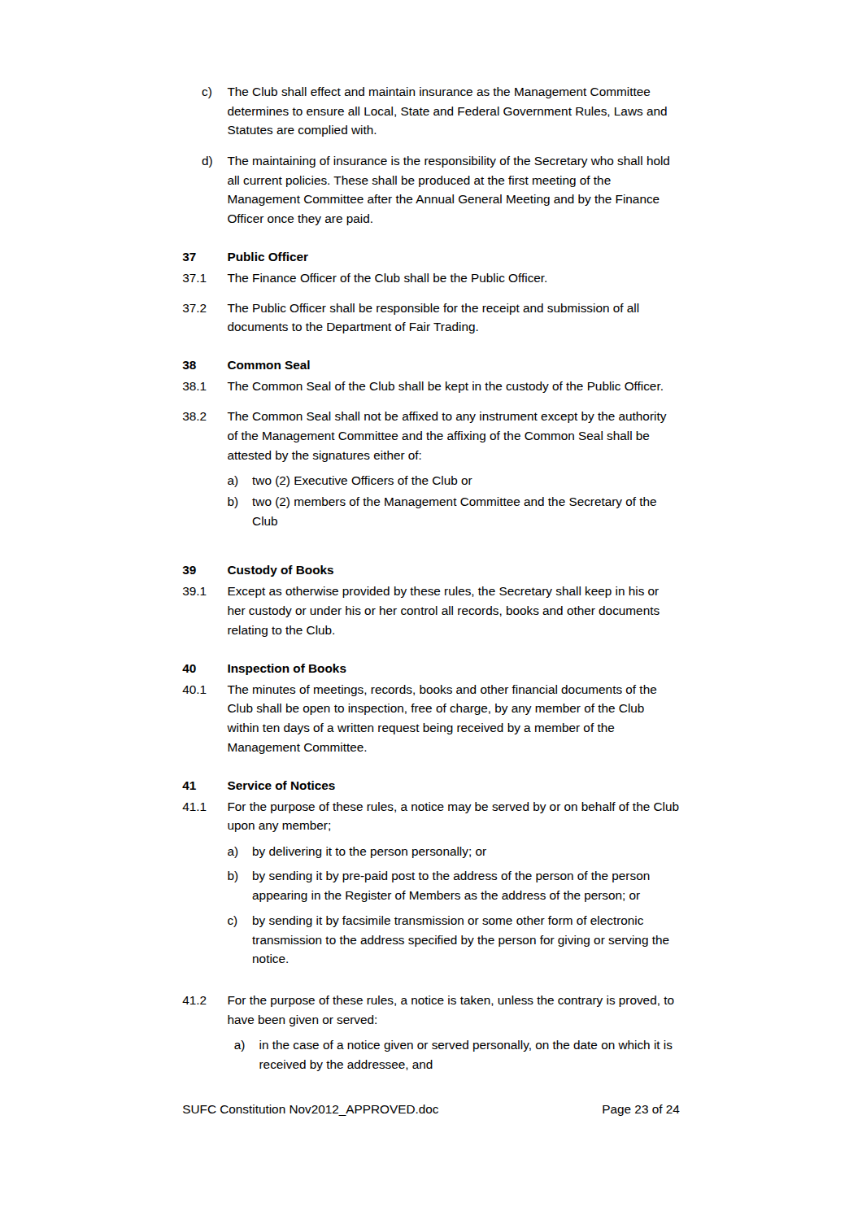c) The Club shall effect and maintain insurance as the Management Committee determines to ensure all Local, State and Federal Government Rules, Laws and Statutes are complied with.
d) The maintaining of insurance is the responsibility of the Secretary who shall hold all current policies. These shall be produced at the first meeting of the Management Committee after the Annual General Meeting and by the Finance Officer once they are paid.
37 Public Officer
37.1 The Finance Officer of the Club shall be the Public Officer.
37.2 The Public Officer shall be responsible for the receipt and submission of all documents to the Department of Fair Trading.
38 Common Seal
38.1 The Common Seal of the Club shall be kept in the custody of the Public Officer.
38.2 The Common Seal shall not be affixed to any instrument except by the authority of the Management Committee and the affixing of the Common Seal shall be attested by the signatures either of:
a) two (2) Executive Officers of the Club or
b) two (2) members of the Management Committee and the Secretary of the Club
39 Custody of Books
39.1 Except as otherwise provided by these rules, the Secretary shall keep in his or her custody or under his or her control all records, books and other documents relating to the Club.
40 Inspection of Books
40.1 The minutes of meetings, records, books and other financial documents of the Club shall be open to inspection, free of charge, by any member of the Club within ten days of a written request being received by a member of the Management Committee.
41 Service of Notices
41.1 For the purpose of these rules, a notice may be served by or on behalf of the Club upon any member;
a) by delivering it to the person personally; or
b) by sending it by pre-paid post to the address of the person of the person appearing in the Register of Members as the address of the person; or
c) by sending it by facsimile transmission or some other form of electronic transmission to the address specified by the person for giving or serving the notice.
41.2 For the purpose of these rules, a notice is taken, unless the contrary is proved, to have been given or served:
a) in the case of a notice given or served personally, on the date on which it is received by the addressee, and
SUFC Constitution Nov2012_APPROVED.doc Page 23 of 24